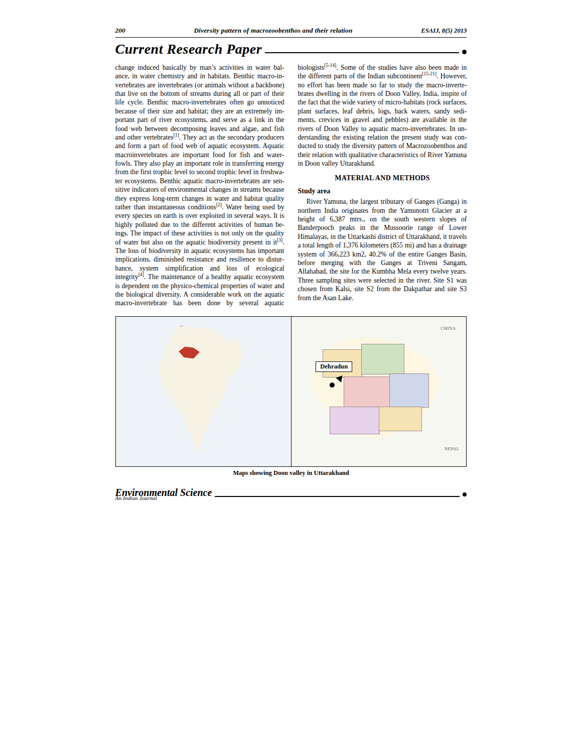200 Diversity pattern of macrozoobenthos and their relation ESAIJ, 8(5) 2013
Current Research Paper
change induced basically by man’s activities in water balance, in water chemistry and in habitats. Benthic macro-invertebrates are invertebrates (or animals without a backbone) that live on the bottom of streams during all or part of their life cycle. Benthic macro-invertebrates often go unnoticed because of their size and habitat; they are an extremely important part of river ecosystems, and serve as a link in the food web between decomposing leaves and algae, and fish and other vertebrates[1]. They act as the secondary producers and form a part of food web of aquatic ecosystem. Aquatic macroinvertebrates are important food for fish and waterfowls. They also play an important role in transferring energy from the first trophic level to second trophic level in freshwater ecosystems. Benthic aquatic macro-invertebrates are sensitive indicators of environmental changes in streams because they express long-term changes in water and habitat quality rather than instantaneous conditions[2]. Water being used by every species on earth is over exploited in several ways. It is highly polluted due to the different activities of human beings. The impact of these activities is not only on the quality of water but also on the aquatic biodiversity present in it[3]. The loss of biodiversity in aquatic ecosystems has important implications, diminished resistance and resilience to disturbance, system simplification and loss of ecological integrity[4]. The maintenance of a healthy aquatic ecosystem is dependent on the physico-chemical properties of water and the biological diversity. A considerable work on the aquatic macro-invertebrate has been done by several aquatic biologists[5-14]. Some of the studies have also been made in the different parts of the Indian subcontinent[15-21]. However, no effort has been made so far to study the macro-invertebrates dwelling in the rivers of Doon Valley, India, inspite of the fact that the wide variety of micro-habitats (rock surfaces, plant surfaces, leaf debris, logs, back waters, sandy sediments, crevices in gravel and pebbles) are available in the rivers of Doon Valley to aquatic macro-invertebrates. In understanding the existing relation the present study was conducted to study the diversity pattern of Macrozoobenthos and their relation with qualitative characteristics of River Yamuna in Doon valley Uttarakhand.
MATERIAL AND METHODS
Study area
River Yamuna, the largest tributary of Ganges (Ganga) in northern India originates from the Yamunotri Glacier at a height of 6,387 mtrs., on the south western slopes of Banderpooch peaks in the Mussoorie range of Lower Himalayas, in the Uttarkashi district of Uttarakhand, it travels a total length of 1,376 kilometers (855 mi) and has a drainage system of 366,223 km2, 40.2% of the entire Ganges Basin, before merging with the Ganges at Triveni Sangam, Allahabad, the site for the Kumbha Mela every twelve years. Three sampling sites were selected in the river. Site S1 was chosen from Kalsi, site S2 from the Dakpathar and site S3 from the Asan Lake.
Dehradun
CHINA
NEPAL
Maps showing Doon valley in Uttarakhand
Environmental Science An Indian Journal